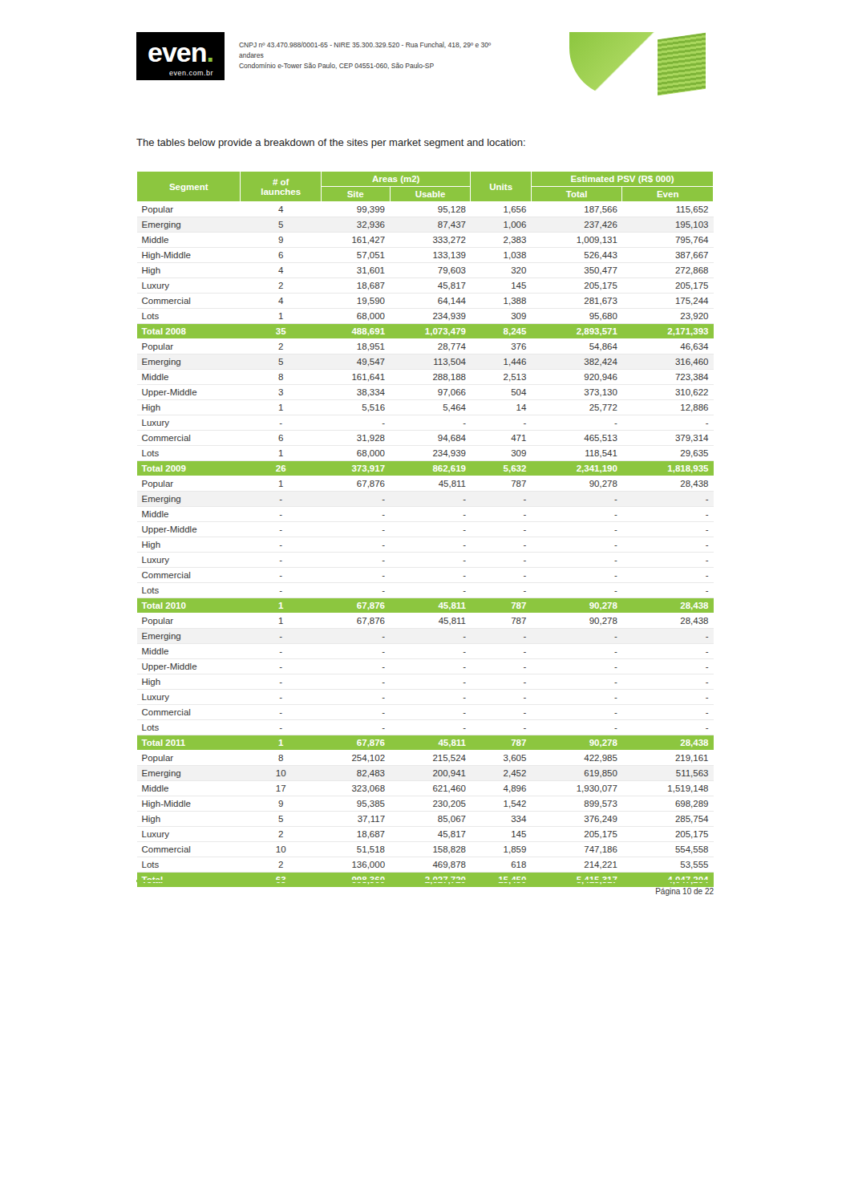even.
even.com.br
CNPJ nº 43.470.988/0001-65 - NIRE 35.300.329.520 - Rua Funchal, 418, 29º e 30º andares
Condomínio e-Tower São Paulo, CEP 04551-060, São Paulo-SP
The tables below provide a breakdown of the sites per market segment and location:
| Segment | # of launches | Areas (m2) | Units | Estimated PSV (R$ 000) |
| --- | --- | --- | --- | --- |
| Site | Usable | Total | Even |
| Popular | 4 | 99,399 | 95,128 | 1,656 | 187,566 | 115,652 |
| Emerging | 5 | 32,936 | 87,437 | 1,006 | 237,426 | 195,103 |
| Middle | 9 | 161,427 | 333,272 | 2,383 | 1,009,131 | 795,764 |
| High-Middle | 6 | 57,051 | 133,139 | 1,038 | 526,443 | 387,667 |
| High | 4 | 31,601 | 79,603 | 320 | 350,477 | 272,868 |
| Luxury | 2 | 18,687 | 45,817 | 145 | 205,175 | 205,175 |
| Commercial | 4 | 19,590 | 64,144 | 1,388 | 281,673 | 175,244 |
| Lots | 1 | 68,000 | 234,939 | 309 | 95,680 | 23,920 |
| Total 2008 | 35 | 488,691 | 1,073,479 | 8,245 | 2,893,571 | 2,171,393 |
| Popular | 2 | 18,951 | 28,774 | 376 | 54,864 | 46,634 |
| Emerging | 5 | 49,547 | 113,504 | 1,446 | 382,424 | 316,460 |
| Middle | 8 | 161,641 | 288,188 | 2,513 | 920,946 | 723,384 |
| Upper-Middle | 3 | 38,334 | 97,066 | 504 | 373,130 | 310,622 |
| High | 1 | 5,516 | 5,464 | 14 | 25,772 | 12,886 |
| Luxury | - | - | - | - | - | - |
| Commercial | 6 | 31,928 | 94,684 | 471 | 465,513 | 379,314 |
| Lots | 1 | 68,000 | 234,939 | 309 | 118,541 | 29,635 |
| Total 2009 | 26 | 373,917 | 862,619 | 5,632 | 2,341,190 | 1,818,935 |
| Popular | 1 | 67,876 | 45,811 | 787 | 90,278 | 28,438 |
| Emerging | - | - | - | - | - | - |
| Middle | - | - | - | - | - | - |
| Upper-Middle | - | - | - | - | - | - |
| High | - | - | - | - | - | - |
| Luxury | - | - | - | - | - | - |
| Commercial | - | - | - | - | - | - |
| Lots | - | - | - | - | - | - |
| Total 2010 | 1 | 67,876 | 45,811 | 787 | 90,278 | 28,438 |
| Popular | 1 | 67,876 | 45,811 | 787 | 90,278 | 28,438 |
| Emerging | - | - | - | - | - | - |
| Middle | - | - | - | - | - | - |
| Upper-Middle | - | - | - | - | - | - |
| High | - | - | - | - | - | - |
| Luxury | - | - | - | - | - | - |
| Commercial | - | - | - | - | - | - |
| Lots | - | - | - | - | - | - |
| Total 2011 | 1 | 67,876 | 45,811 | 787 | 90,278 | 28,438 |
| Popular | 8 | 254,102 | 215,524 | 3,605 | 422,985 | 219,161 |
| Emerging | 10 | 82,483 | 200,941 | 2,452 | 619,850 | 511,563 |
| Middle | 17 | 323,068 | 621,460 | 4,896 | 1,930,077 | 1,519,148 |
| High-Middle | 9 | 95,385 | 230,205 | 1,542 | 899,573 | 698,289 |
| High | 5 | 37,117 | 85,067 | 334 | 376,249 | 285,754 |
| Luxury | 2 | 18,687 | 45,817 | 145 | 205,175 | 205,175 |
| Commercial | 10 | 51,518 | 158,828 | 1,859 | 747,186 | 554,558 |
| Lots | 2 | 136,000 | 469,878 | 618 | 214,221 | 53,555 |
| Total | 63 | 998,360 | 2,027,720 | 15,450 | 5,415,317 | 4,047,204 |
Página 10 de 22